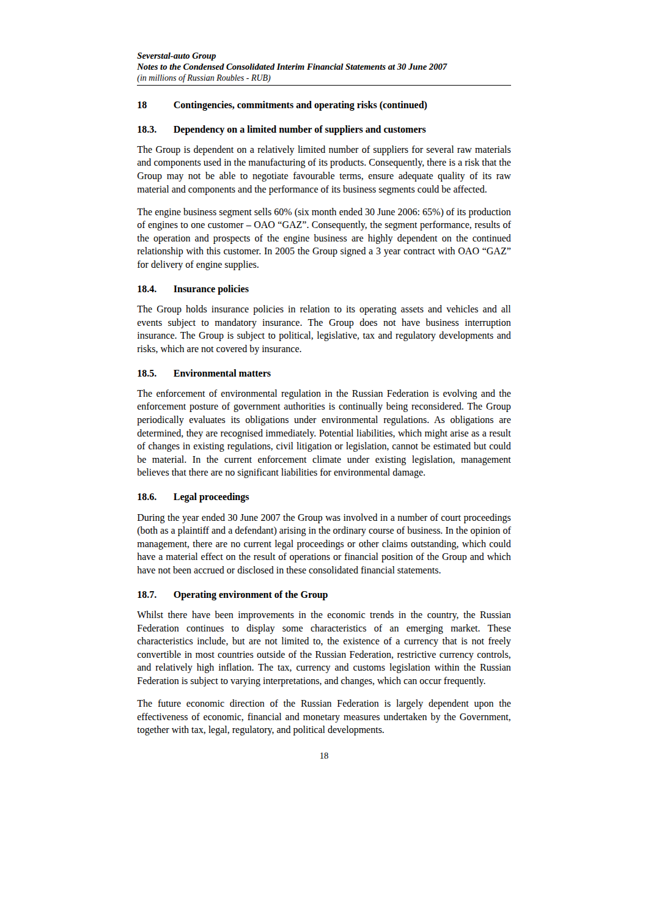Severstal-auto Group
Notes to the Condensed Consolidated Interim Financial Statements at 30 June 2007
(in millions of Russian Roubles - RUB)
18 Contingencies, commitments and operating risks (continued)
18.3. Dependency on a limited number of suppliers and customers
The Group is dependent on a relatively limited number of suppliers for several raw materials and components used in the manufacturing of its products. Consequently, there is a risk that the Group may not be able to negotiate favourable terms, ensure adequate quality of its raw material and components and the performance of its business segments could be affected.
The engine business segment sells 60% (six month ended 30 June 2006: 65%) of its production of engines to one customer – OAO “GAZ”. Consequently, the segment performance, results of the operation and prospects of the engine business are highly dependent on the continued relationship with this customer. In 2005 the Group signed a 3 year contract with OAO “GAZ” for delivery of engine supplies.
18.4. Insurance policies
The Group holds insurance policies in relation to its operating assets and vehicles and all events subject to mandatory insurance. The Group does not have business interruption insurance. The Group is subject to political, legislative, tax and regulatory developments and risks, which are not covered by insurance.
18.5. Environmental matters
The enforcement of environmental regulation in the Russian Federation is evolving and the enforcement posture of government authorities is continually being reconsidered. The Group periodically evaluates its obligations under environmental regulations. As obligations are determined, they are recognised immediately. Potential liabilities, which might arise as a result of changes in existing regulations, civil litigation or legislation, cannot be estimated but could be material. In the current enforcement climate under existing legislation, management believes that there are no significant liabilities for environmental damage.
18.6. Legal proceedings
During the year ended 30 June 2007 the Group was involved in a number of court proceedings (both as a plaintiff and a defendant) arising in the ordinary course of business. In the opinion of management, there are no current legal proceedings or other claims outstanding, which could have a material effect on the result of operations or financial position of the Group and which have not been accrued or disclosed in these consolidated financial statements.
18.7. Operating environment of the Group
Whilst there have been improvements in the economic trends in the country, the Russian Federation continues to display some characteristics of an emerging market. These characteristics include, but are not limited to, the existence of a currency that is not freely convertible in most countries outside of the Russian Federation, restrictive currency controls, and relatively high inflation. The tax, currency and customs legislation within the Russian Federation is subject to varying interpretations, and changes, which can occur frequently.
The future economic direction of the Russian Federation is largely dependent upon the effectiveness of economic, financial and monetary measures undertaken by the Government, together with tax, legal, regulatory, and political developments.
18